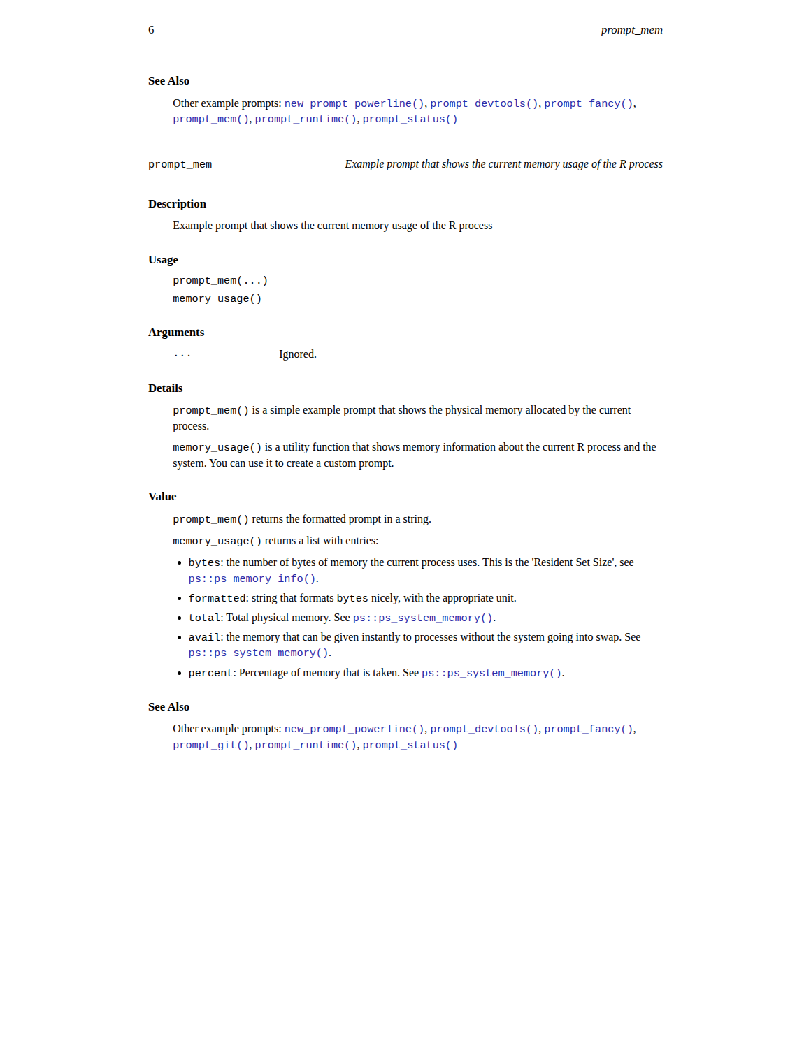6 prompt_mem
See Also
Other example prompts: new_prompt_powerline(), prompt_devtools(), prompt_fancy(), prompt_mem(), prompt_runtime(), prompt_status()
prompt_mem Example prompt that shows the current memory usage of the R process
Description
Example prompt that shows the current memory usage of the R process
Usage
prompt_mem(...)
memory_usage()
Arguments
...
Ignored.
Details
prompt_mem() is a simple example prompt that shows the physical memory allocated by the current process.
memory_usage() is a utility function that shows memory information about the current R process and the system. You can use it to create a custom prompt.
Value
prompt_mem() returns the formatted prompt in a string.
memory_usage() returns a list with entries:
bytes: the number of bytes of memory the current process uses. This is the 'Resident Set Size', see ps::ps_memory_info().
formatted: string that formats bytes nicely, with the appropriate unit.
total: Total physical memory. See ps::ps_system_memory().
avail: the memory that can be given instantly to processes without the system going into swap. See ps::ps_system_memory().
percent: Percentage of memory that is taken. See ps::ps_system_memory().
See Also
Other example prompts: new_prompt_powerline(), prompt_devtools(), prompt_fancy(), prompt_git(), prompt_runtime(), prompt_status()